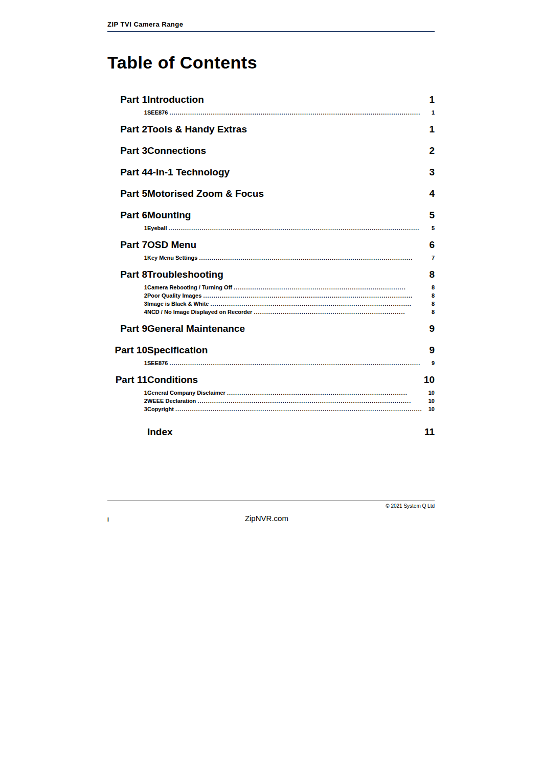ZIP TVI Camera Range
Table of Contents
| Part 1 | Introduction | 1 |
| 1 | SEE876 ......................................................................................................................... | 1 |
| Part 2 | Tools & Handy Extras | 1 |
| Part 3 | Connections | 2 |
| Part 4 | 4-In-1 Technology | 3 |
| Part 5 | Motorised Zoom & Focus | 4 |
| Part 6 | Mounting | 5 |
| 1 | Eyeball ......................................................................................................................... | 5 |
| Part 7 | OSD Menu | 6 |
| 1 | Key Menu Settings ....................................................................................................... | 7 |
| Part 8 | Troubleshooting | 8 |
| 1 | Camera Rebooting / Turning Off ................................................................................... | 8 |
| 2 | Poor Quality Images ..................................................................................................... | 8 |
| 3 | Image is Black & White ................................................................................................. | 8 |
| 4 | NCD / No Image Displayed on Recorder ......................................................................... | 8 |
| Part 9 | General Maintenance | 9 |
| Part 10 | Specification | 9 |
| 1 | SEE876 ......................................................................................................................... | 9 |
| Part 11 | Conditions | 10 |
| 1 | General Company Disclaimer ....................................................................................... | 10 |
| 2 | WEEE Declaration ....................................................................................................... | 10 |
| 3 | Copyright ....................................................................................................................... | 10 |
| | Index | 11 |
© 2021 System Q Ltd
I ZipNVR.com